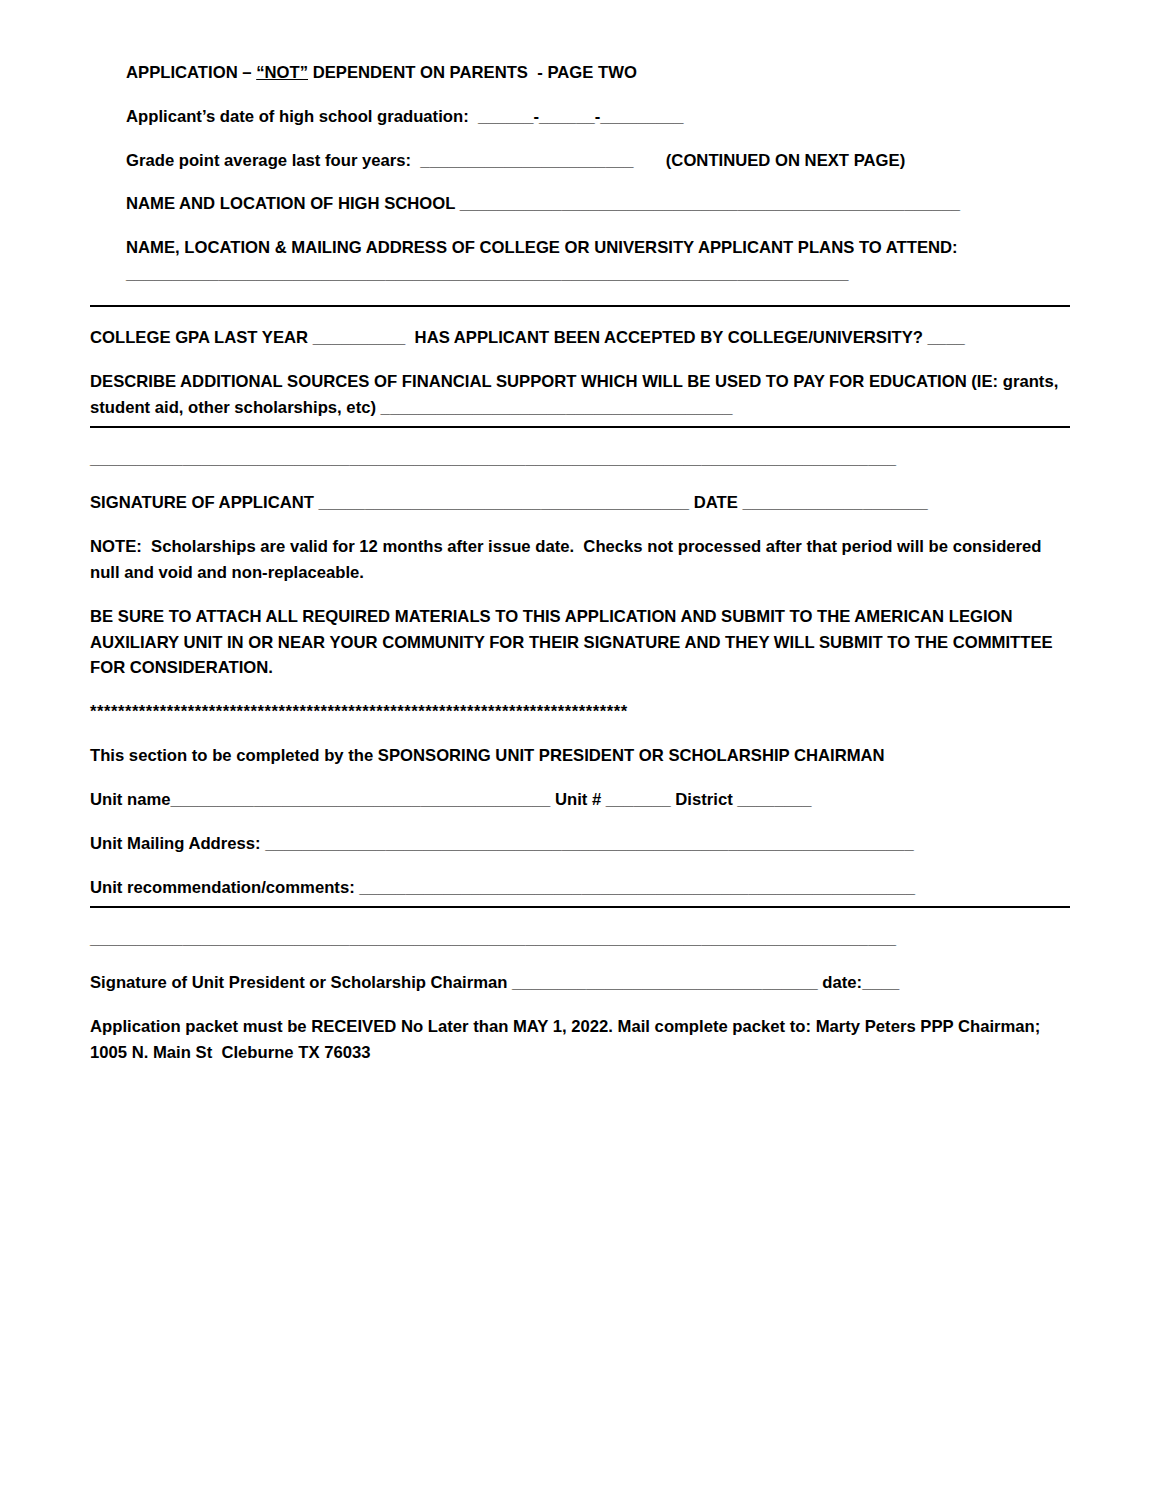APPLICATION – “NOT” DEPENDENT ON PARENTS - PAGE TWO
Applicant’s date of high school graduation: ______-______-_________
Grade point average last four years: _______________________ (CONTINUED ON NEXT PAGE)
NAME AND LOCATION OF HIGH SCHOOL ______________________________________________________
NAME, LOCATION & MAILING ADDRESS OF COLLEGE OR UNIVERSITY APPLICANT PLANS TO ATTEND: ______________________________________________________________________________
COLLEGE GPA LAST YEAR __________ HAS APPLICANT BEEN ACCEPTED BY COLLEGE/UNIVERSITY? ____
DESCRIBE ADDITIONAL SOURCES OF FINANCIAL SUPPORT WHICH WILL BE USED TO PAY FOR EDUCATION (IE: grants, student aid, other scholarships, etc) ______________________________________
_______________________________________________________________________________________
SIGNATURE OF APPLICANT ________________________________________ DATE ____________________
NOTE: Scholarships are valid for 12 months after issue date. Checks not processed after that period will be considered null and void and non-replaceable.
BE SURE TO ATTACH ALL REQUIRED MATERIALS TO THIS APPLICATION AND SUBMIT TO THE AMERICAN LEGION AUXILIARY UNIT IN OR NEAR YOUR COMMUNITY FOR THEIR SIGNATURE AND THEY WILL SUBMIT TO THE COMMITTEE FOR CONSIDERATION.
*****************************************************************************
This section to be completed by the SPONSORING UNIT PRESIDENT OR SCHOLARSHIP CHAIRMAN
Unit name_________________________________________ Unit # _______ District ________
Unit Mailing Address: ______________________________________________________________________
Unit recommendation/comments: ____________________________________________________________
_______________________________________________________________________________________
Signature of Unit President or Scholarship Chairman _________________________________ date:____
Application packet must be RECEIVED No Later than MAY 1, 2022. Mail complete packet to: Marty Peters PPP Chairman; 1005 N. Main St Cleburne TX 76033